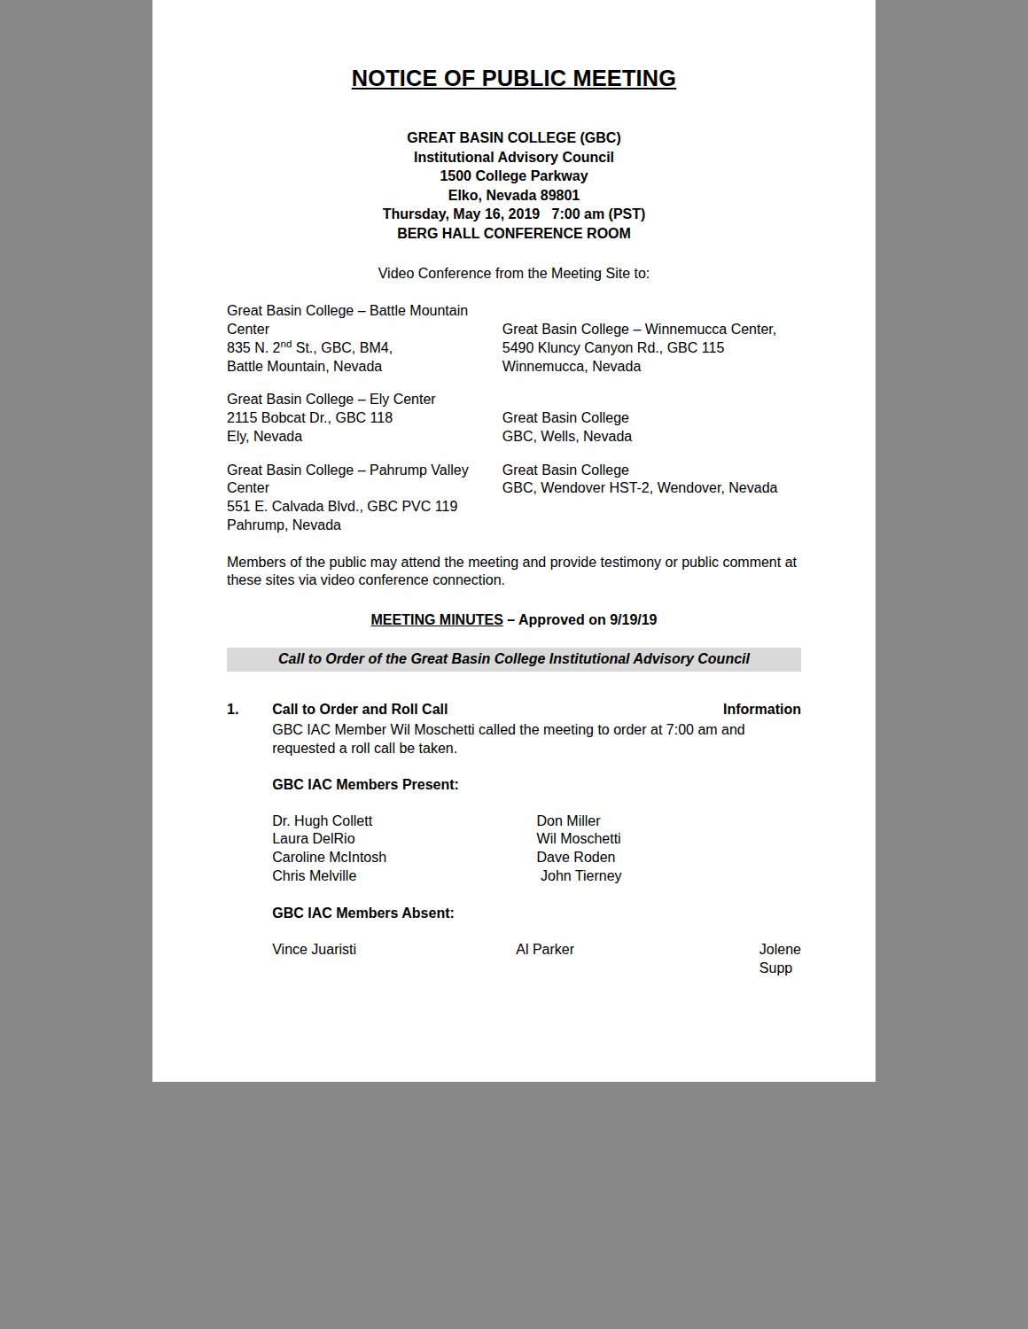NOTICE OF PUBLIC MEETING
GREAT BASIN COLLEGE (GBC)
Institutional Advisory Council
1500 College Parkway
Elko, Nevada 89801
Thursday, May 16, 2019 7:00 am (PST)
BERG HALL CONFERENCE ROOM
Video Conference from the Meeting Site to:
| Great Basin College – Battle Mountain Center 835 N. 2 nd St., GBC, BM4, Battle Mountain, Nevada | Great Basin College – Winnemucca Center, 5490 Kluncy Canyon Rd., GBC 115 Winnemucca, Nevada |
| Great Basin College – Ely Center 2115 Bobcat Dr., GBC 118 Ely, Nevada | Great Basin College GBC, Wells, Nevada |
| Great Basin College – Pahrump Valley Center 551 E. Calvada Blvd., GBC PVC 119 Pahrump, Nevada | Great Basin College GBC, Wendover HST-2, Wendover, Nevada |
Members of the public may attend the meeting and provide testimony or public comment at these sites via video conference connection.
MEETING MINUTES – Approved on 9/19/19
Call to Order of the Great Basin College Institutional Advisory Council
1.
Call to Order and Roll Call
Information
GBC IAC Member Wil Moschetti called the meeting to order at 7:00 am and requested a roll call be taken.
GBC IAC Members Present:
| Dr. Hugh Collett | Don Miller |
| Laura DelRio | Wil Moschetti |
| Caroline McIntosh | Dave Roden |
| Chris Melville | John Tierney |
GBC IAC Members Absent:
| Vince Juaristi | Al Parker | Jolene Supp |